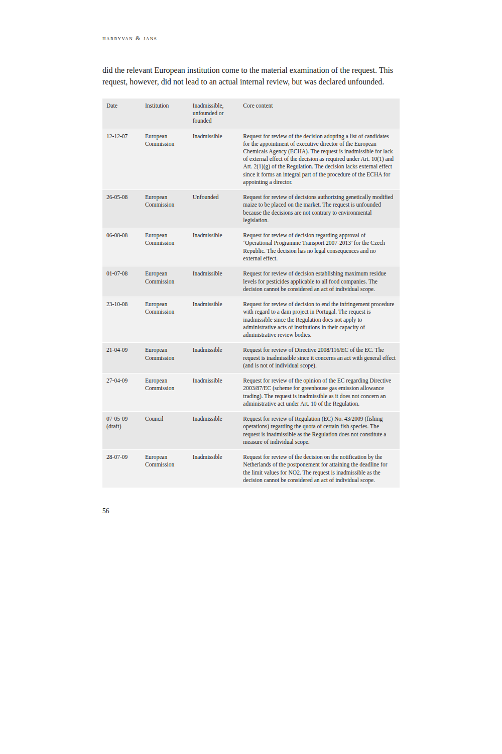harryvan & jans
did the relevant European institution come to the material examination of the request. This request, however, did not lead to an actual internal review, but was declared unfounded.
| Date | Institution | Inadmissible, unfounded or founded | Core content |
| --- | --- | --- | --- |
| 12-12-07 | European Commission | Inadmissible | Request for review of the decision adopting a list of candidates for the appointment of executive director of the European Chemicals Agency (ECHA). The request is inadmissible for lack of external effect of the decision as required under Art. 10(1) and Art. 2(1)(g) of the Regulation. The decision lacks external effect since it forms an integral part of the procedure of the ECHA for appointing a director. |
| 26-05-08 | European Commission | Unfounded | Request for review of decisions authorizing genetically modified maize to be placed on the market. The request is unfounded because the decisions are not contrary to environmental legislation. |
| 06-08-08 | European Commission | Inadmissible | Request for review of decision regarding approval of ‘Operational Programme Transport 2007-2013’ for the Czech Republic. The decision has no legal consequences and no external effect. |
| 01-07-08 | European Commission | Inadmissible | Request for review of decision establishing maximum residue levels for pesticides applicable to all food companies. The decision cannot be considered an act of individual scope. |
| 23-10-08 | European Commission | Inadmissible | Request for review of decision to end the infringement procedure with regard to a dam project in Portugal. The request is inadmissible since the Regulation does not apply to administrative acts of institutions in their capacity of administrative review bodies. |
| 21-04-09 | European Commission | Inadmissible | Request for review of Directive 2008/116/EC of the EC. The request is inadmissible since it concerns an act with general effect (and is not of individual scope). |
| 27-04-09 | European Commission | Inadmissible | Request for review of the opinion of the EC regarding Directive 2003/87/EC (scheme for greenhouse gas emission allowance trading). The request is inadmissible as it does not concern an administrative act under Art. 10 of the Regulation. |
| 07-05-09 (draft) | Council | Inadmissible | Request for review of Regulation (EC) No. 43/2009 (fishing operations) regarding the quota of certain fish species. The request is inadmissible as the Regulation does not constitute a measure of individual scope. |
| 28-07-09 | European Commission | Inadmissible | Request for review of the decision on the notification by the Netherlands of the postponement for attaining the deadline for the limit values for NO2. The request is inadmissible as the decision cannot be considered an act of individual scope. |
56